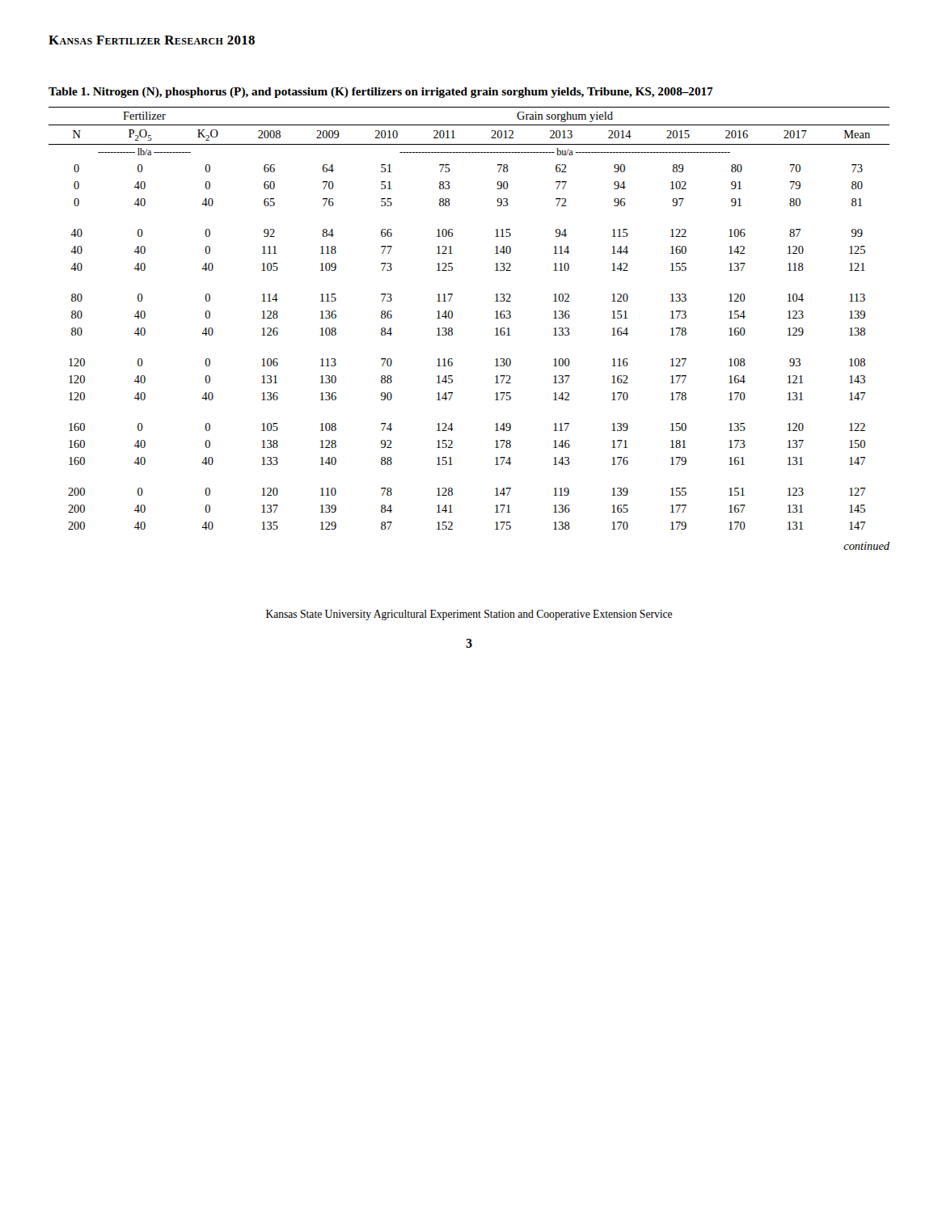Kansas Fertilizer Research 2018
Table 1. Nitrogen (N), phosphorus (P), and potassium (K) fertilizers on irrigated grain sorghum yields, Tribune, KS, 2008–2017
| Fertilizer | Grain sorghum yield |
| --- | --- |
| N | P 2 O 5 | K 2 O | 2008 | 2009 | 2010 | 2011 | 2012 | 2013 | 2014 | 2015 | 2016 | 2017 | Mean |
| ------------ lb/a ------------ | -------------------------------------------------- bu/a -------------------------------------------------- |
| 0 | 0 | 0 | 66 | 64 | 51 | 75 | 78 | 62 | 90 | 89 | 80 | 70 | 73 |
| 0 | 40 | 0 | 60 | 70 | 51 | 83 | 90 | 77 | 94 | 102 | 91 | 79 | 80 |
| 0 | 40 | 40 | 65 | 76 | 55 | 88 | 93 | 72 | 96 | 97 | 91 | 80 | 81 |
| 40 | 0 | 0 | 92 | 84 | 66 | 106 | 115 | 94 | 115 | 122 | 106 | 87 | 99 |
| 40 | 40 | 0 | 111 | 118 | 77 | 121 | 140 | 114 | 144 | 160 | 142 | 120 | 125 |
| 40 | 40 | 40 | 105 | 109 | 73 | 125 | 132 | 110 | 142 | 155 | 137 | 118 | 121 |
| 80 | 0 | 0 | 114 | 115 | 73 | 117 | 132 | 102 | 120 | 133 | 120 | 104 | 113 |
| 80 | 40 | 0 | 128 | 136 | 86 | 140 | 163 | 136 | 151 | 173 | 154 | 123 | 139 |
| 80 | 40 | 40 | 126 | 108 | 84 | 138 | 161 | 133 | 164 | 178 | 160 | 129 | 138 |
| 120 | 0 | 0 | 106 | 113 | 70 | 116 | 130 | 100 | 116 | 127 | 108 | 93 | 108 |
| 120 | 40 | 0 | 131 | 130 | 88 | 145 | 172 | 137 | 162 | 177 | 164 | 121 | 143 |
| 120 | 40 | 40 | 136 | 136 | 90 | 147 | 175 | 142 | 170 | 178 | 170 | 131 | 147 |
| 160 | 0 | 0 | 105 | 108 | 74 | 124 | 149 | 117 | 139 | 150 | 135 | 120 | 122 |
| 160 | 40 | 0 | 138 | 128 | 92 | 152 | 178 | 146 | 171 | 181 | 173 | 137 | 150 |
| 160 | 40 | 40 | 133 | 140 | 88 | 151 | 174 | 143 | 176 | 179 | 161 | 131 | 147 |
| 200 | 0 | 0 | 120 | 110 | 78 | 128 | 147 | 119 | 139 | 155 | 151 | 123 | 127 |
| 200 | 40 | 0 | 137 | 139 | 84 | 141 | 171 | 136 | 165 | 177 | 167 | 131 | 145 |
| 200 | 40 | 40 | 135 | 129 | 87 | 152 | 175 | 138 | 170 | 179 | 170 | 131 | 147 |
continued
Kansas State University Agricultural Experiment Station and Cooperative Extension Service
3